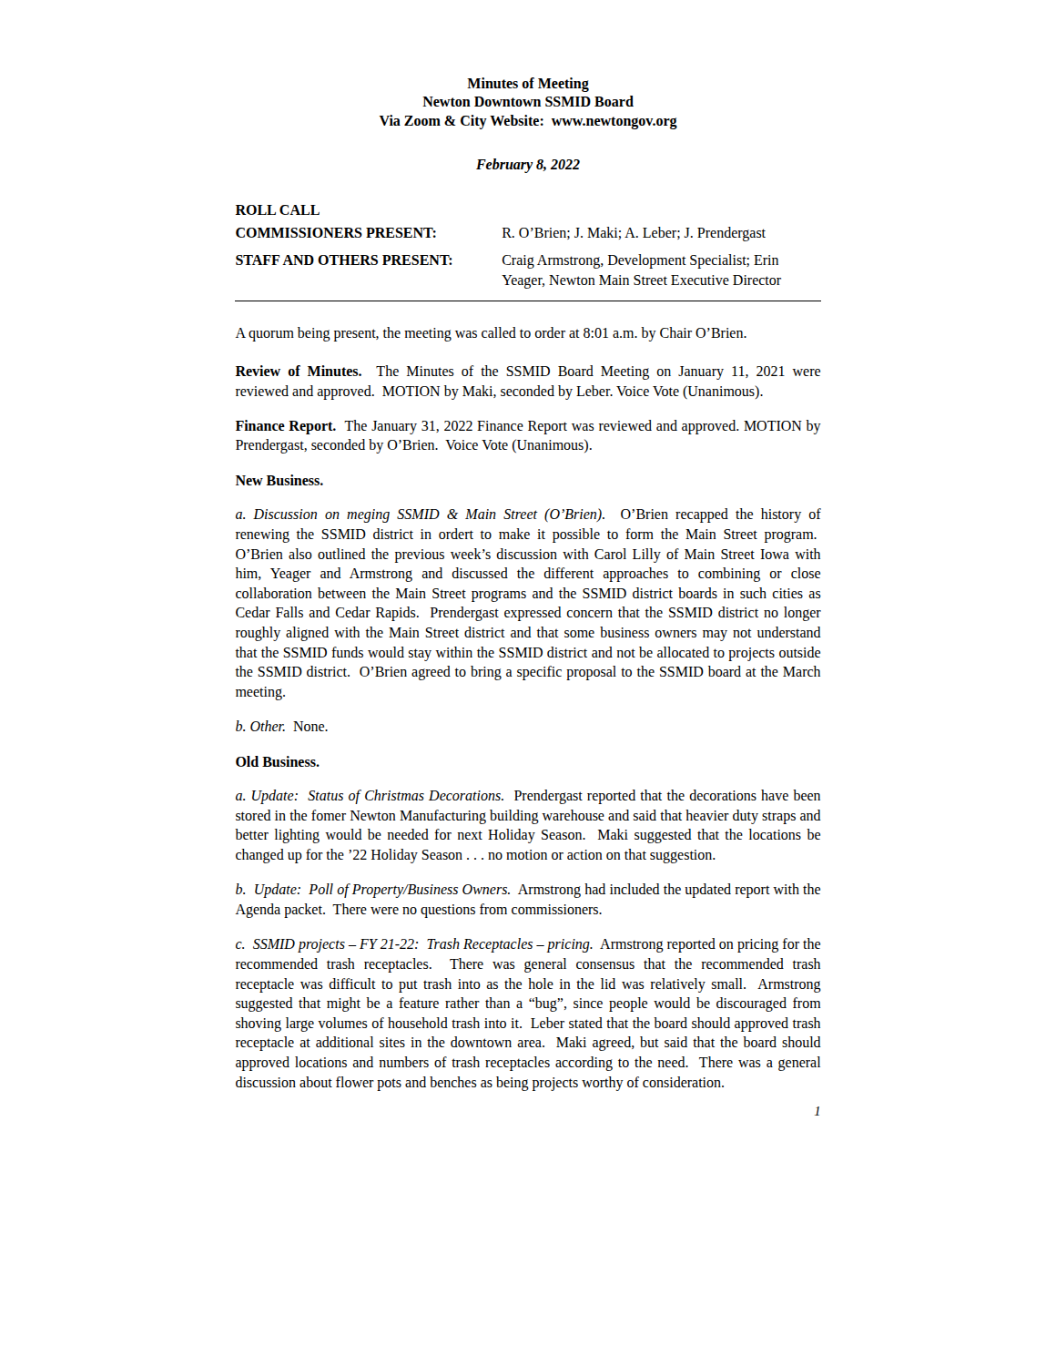Minutes of Meeting Newton Downtown SSMID Board Via Zoom & City Website: www.newtongov.org
February 8, 2022
ROLL CALL
| COMMISSIONERS PRESENT: | R. O’Brien; J. Maki; A. Leber; J. Prendergast |
| STAFF AND OTHERS PRESENT: | Craig Armstrong, Development Specialist; Erin Yeager, Newton Main Street Executive Director |
A quorum being present, the meeting was called to order at 8:01 a.m. by Chair O’Brien.
Review of Minutes. The Minutes of the SSMID Board Meeting on January 11, 2021 were reviewed and approved. MOTION by Maki, seconded by Leber. Voice Vote (Unanimous).
Finance Report. The January 31, 2022 Finance Report was reviewed and approved. MOTION by Prendergast, seconded by O’Brien. Voice Vote (Unanimous).
New Business.
a. Discussion on meging SSMID & Main Street (O’Brien). O’Brien recapped the history of renewing the SSMID district in ordert to make it possible to form the Main Street program. O’Brien also outlined the previous week’s discussion with Carol Lilly of Main Street Iowa with him, Yeager and Armstrong and discussed the different approaches to combining or close collaboration between the Main Street programs and the SSMID district boards in such cities as Cedar Falls and Cedar Rapids. Prendergast expressed concern that the SSMID district no longer roughly aligned with the Main Street district and that some business owners may not understand that the SSMID funds would stay within the SSMID district and not be allocated to projects outside the SSMID district. O’Brien agreed to bring a specific proposal to the SSMID board at the March meeting.
b. Other. None.
Old Business.
a. Update: Status of Christmas Decorations. Prendergast reported that the decorations have been stored in the fomer Newton Manufacturing building warehouse and said that heavier duty straps and better lighting would be needed for next Holiday Season. Maki suggested that the locations be changed up for the ’22 Holiday Season . . . no motion or action on that suggestion.
b. Update: Poll of Property/Business Owners. Armstrong had included the updated report with the Agenda packet. There were no questions from commissioners.
c. SSMID projects – FY 21-22: Trash Receptacles – pricing. Armstrong reported on pricing for the recommended trash receptacles. There was general consensus that the recommended trash receptacle was difficult to put trash into as the hole in the lid was relatively small. Armstrong suggested that might be a feature rather than a “bug”, since people would be discouraged from shoving large volumes of household trash into it. Leber stated that the board should approved trash receptacle at additional sites in the downtown area. Maki agreed, but said that the board should approved locations and numbers of trash receptacles according to the need. There was a general discussion about flower pots and benches as being projects worthy of consideration.
1